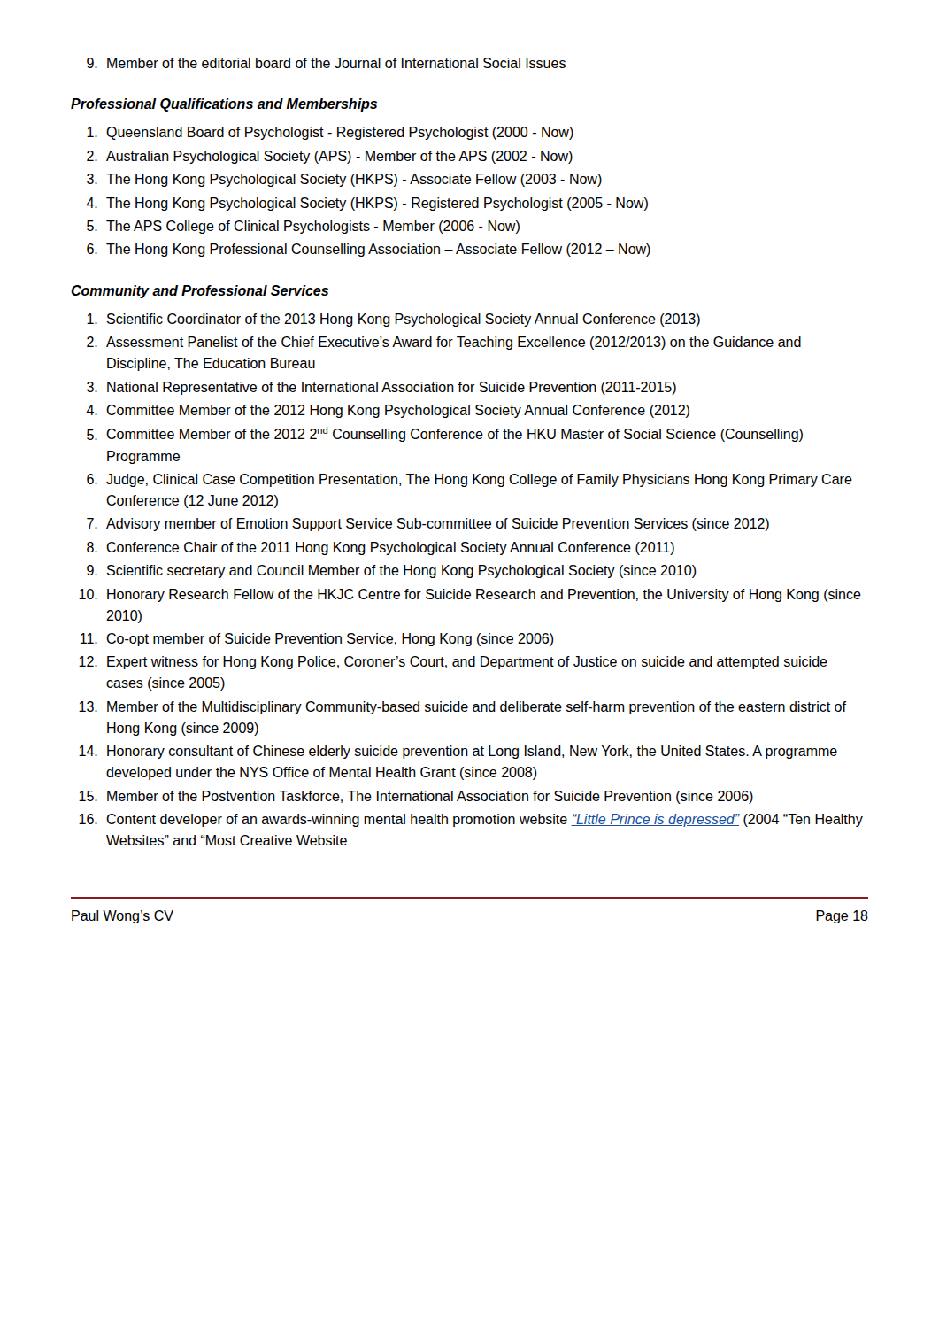Member of the editorial board of the Journal of International Social Issues
Professional Qualifications and Memberships
Queensland Board of Psychologist - Registered Psychologist (2000 - Now)
Australian Psychological Society (APS) - Member of the APS (2002 - Now)
The Hong Kong Psychological Society (HKPS) - Associate Fellow (2003 - Now)
The Hong Kong Psychological Society (HKPS) - Registered Psychologist (2005 - Now)
The APS College of Clinical Psychologists - Member (2006 - Now)
The Hong Kong Professional Counselling Association – Associate Fellow (2012 – Now)
Community and Professional Services
Scientific Coordinator of the 2013 Hong Kong Psychological Society Annual Conference (2013)
Assessment Panelist of the Chief Executive’s Award for Teaching Excellence (2012/2013) on the Guidance and Discipline, The Education Bureau
National Representative of the International Association for Suicide Prevention (2011-2015)
Committee Member of the 2012 Hong Kong Psychological Society Annual Conference (2012)
Committee Member of the 2012 2nd Counselling Conference of the HKU Master of Social Science (Counselling) Programme
Judge, Clinical Case Competition Presentation, The Hong Kong College of Family Physicians Hong Kong Primary Care Conference (12 June 2012)
Advisory member of Emotion Support Service Sub-committee of Suicide Prevention Services (since 2012)
Conference Chair of the 2011 Hong Kong Psychological Society Annual Conference (2011)
Scientific secretary and Council Member of the Hong Kong Psychological Society (since 2010)
Honorary Research Fellow of the HKJC Centre for Suicide Research and Prevention, the University of Hong Kong (since 2010)
Co-opt member of Suicide Prevention Service, Hong Kong (since 2006)
Expert witness for Hong Kong Police, Coroner’s Court, and Department of Justice on suicide and attempted suicide cases (since 2005)
Member of the Multidisciplinary Community-based suicide and deliberate self-harm prevention of the eastern district of Hong Kong (since 2009)
Honorary consultant of Chinese elderly suicide prevention at Long Island, New York, the United States. A programme developed under the NYS Office of Mental Health Grant (since 2008)
Member of the Postvention Taskforce, The International Association for Suicide Prevention (since 2006)
Content developer of an awards-winning mental health promotion website “Little Prince is depressed” (2004 “Ten Healthy Websites” and “Most Creative Website
Paul Wong’s CV Page 18